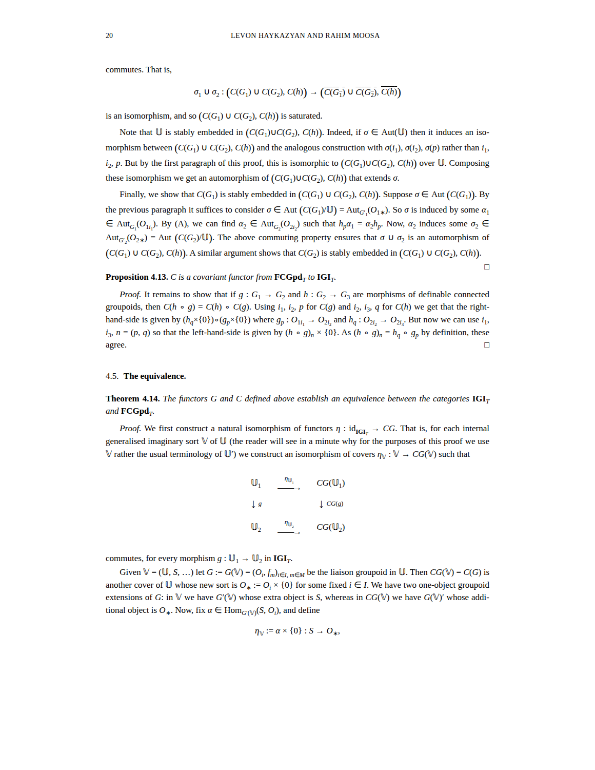20 LEVON HAYKAZYAN AND RAHIM MOOSA
commutes. That is,
σ1 ∪ σ2 : (C(G1) ∪ C(G2), C(h)) → (C(G1) ∪ C(G2), C(h))
is an isomorphism, and so (C(G1) ∪ C(G2), C(h)) is saturated.
Note that 𝕌 is stably embedded in (C(G1)∪C(G2), C(h)). Indeed, if σ ∈ Aut(𝕌) then it induces an isomorphism between (C(G1) ∪ C(G2), C(h)) and the analogous construction with σ(i1), σ(i2), σ(p) rather than i1, i2, p. But by the first paragraph of this proof, this is isomorphic to (C(G1)∪C(G2), C(h)) over 𝕌. Composing these isomorphism we get an automorphism of (C(G1)∪C(G2), C(h)) that extends σ.
Finally, we show that C(G1) is stably embedded in (C(G1) ∪ C(G2), C(h)). Suppose σ ∈ Aut (C(G1)). By the previous paragraph it suffices to consider σ ∈ Aut (C(G1)/𝕌) = AutG′1(O1∗). So σ is induced by some α1 ∈ AutG1(O1i1). By (A), we can find α2 ∈ AutG2(O2i2) such that hpα1 = α2hp. Now, α2 induces some σ2 ∈ AutG′2(O2∗) = Aut (C(G2)/𝕌). The above commuting property ensures that σ ∪ σ2 is an automorphism of (C(G1) ∪ C(G2), C(h)). A similar argument shows that C(G2) is stably embedded in (C(G1) ∪ C(G2), C(h)).
Proposition 4.13. C is a covariant functor from FCGpdT to IGIT.
Proof. It remains to show that if g : G1 → G2 and h : G2 → G3 are morphisms of definable connected groupoids, then C(h ∘ g) = C(h) ∘ C(g). Using i1, i2, p for C(g) and i2, i3, q for C(h) we get that the right-hand-side is given by (hq×{0})∘(gp×{0}) where gp : O1i1 → O2i2 and hq : O2i2 → O2i3. But now we can use i1, i3, n = (p, q) so that the left-hand-side is given by (h ∘ g)n × {0}. As (h ∘ g)n = hq ∘ gp by definition, these agree.
4.5. The equivalence.
Theorem 4.14. The functors G and C defined above establish an equivalence between the categories IGIT and FCGpdT.
Proof. We first construct a natural isomorphism of functors η : idIGIT → CG. That is, for each internal generalised imaginary sort 𝕍 of 𝕌 (the reader will see in a minute why for the purposes of this proof we use 𝕍 rather the usual terminology of 𝕌′) we construct an isomorphism of covers η𝕍 : 𝕍 → CG(𝕍) such that
| 𝕌 1 | η 𝕌 1 ——→ | CG ( 𝕌 1 ) |
| g ↓ | | CG ( g ) ↓ |
| 𝕌 2 | η 𝕌 2 ——→ | CG ( 𝕌 2 ) |
commutes, for every morphism g : 𝕌1 → 𝕌2 in IGIT.
Given 𝕍 = (𝕌, S, …) let G := G(𝕍) = (Oi, fm)i∈I, m∈M be the liaison groupoid in 𝕌. Then CG(𝕍) = C(G) is another cover of 𝕌 whose new sort is O∗ := Oi × {0} for some fixed i ∈ I. We have two one-object groupoid extensions of G: in 𝕍 we have G′(𝕍) whose extra object is S, whereas in CG(𝕍) we have G(𝕍)′ whose additional object is O∗. Now, fix α ∈ HomG′(𝕍)(S, Oi), and define
η𝕍 := α × {0} : S → O∗,